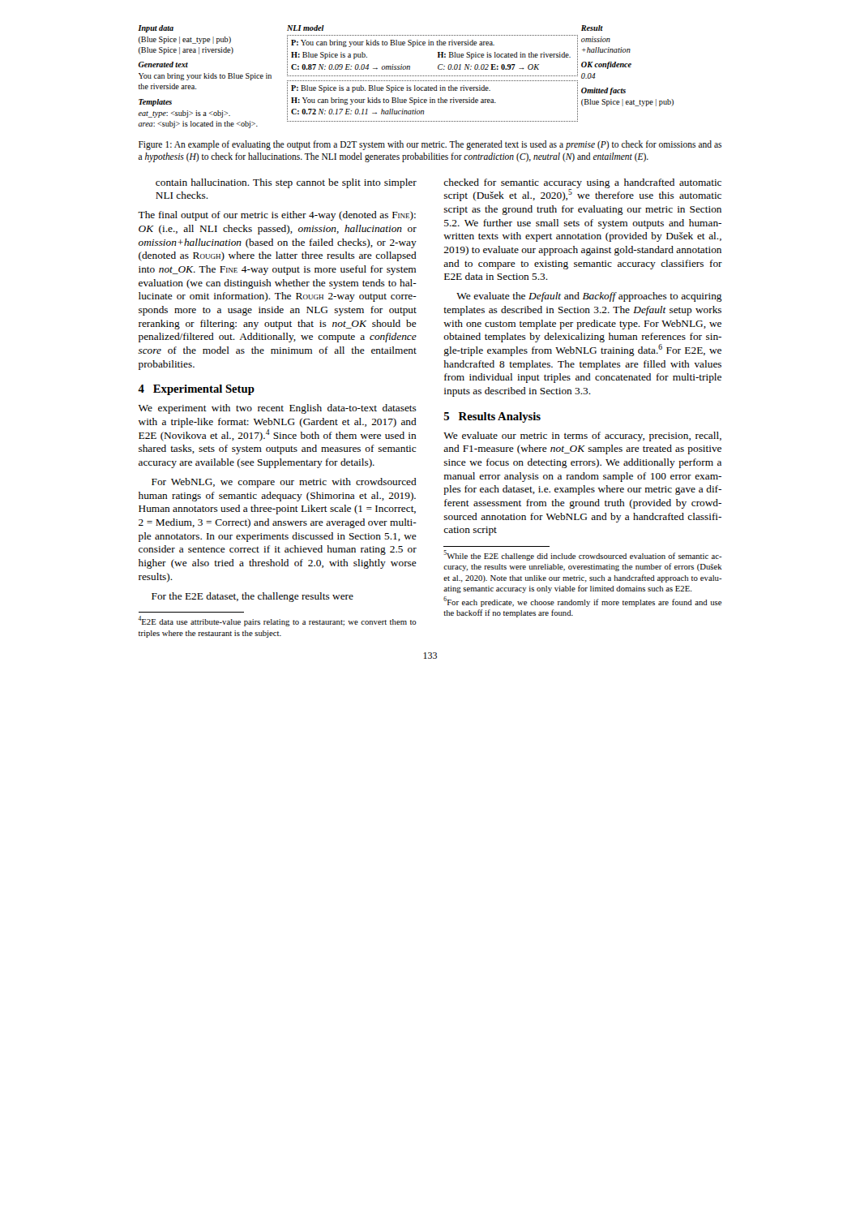Input data
(Blue Spice | eat_type | pub)
(Blue Spice | area | riverside)
Generated text
You can bring your kids to Blue Spice in the riverside area.
Templates
eat_type: <subj> is a <obj>.
area: <subj> is located in the <obj>.
NLI model
P: You can bring your kids to Blue Spice in the riverside area.
H: Blue Spice is a pub.
H: Blue Spice is located in the riverside.
C: 0.87 N: 0.09 E: 0.04 → omission
C: 0.01 N: 0.02 E: 0.97 → OK
P: Blue Spice is a pub. Blue Spice is located in the riverside.
H: You can bring your kids to Blue Spice in the riverside area.
C: 0.72 N: 0.17 E: 0.11 → hallucination
Result
omission
+hallucination
OK confidence
0.04
Omitted facts
(Blue Spice | eat_type | pub)
Figure 1: An example of evaluating the output from a D2T system with our metric. The generated text is used as a premise (P) to check for omissions and as a hypothesis (H) to check for hallucinations. The NLI model generates probabilities for contradiction (C), neutral (N) and entailment (E).
contain hallucination. This step cannot be split into simpler NLI checks.
The final output of our metric is either 4-way (denoted as Fine): OK (i.e., all NLI checks passed), omission, hallucination or omission+hallucination (based on the failed checks), or 2-way (denoted as Rough) where the latter three results are collapsed into not_OK. The Fine 4-way output is more useful for system evaluation (we can distinguish whether the system tends to hallucinate or omit information). The Rough 2-way output corresponds more to a usage inside an NLG system for output reranking or filtering: any output that is not_OK should be penalized/filtered out. Additionally, we compute a confidence score of the model as the minimum of all the entailment probabilities.
4 Experimental Setup
We experiment with two recent English data-to-text datasets with a triple-like format: WebNLG (Gardent et al., 2017) and E2E (Novikova et al., 2017).4 Since both of them were used in shared tasks, sets of system outputs and measures of semantic accuracy are available (see Supplementary for details).
For WebNLG, we compare our metric with crowdsourced human ratings of semantic adequacy (Shimorina et al., 2019). Human annotators used a three-point Likert scale (1 = Incorrect, 2 = Medium, 3 = Correct) and answers are averaged over multiple annotators. In our experiments discussed in Section 5.1, we consider a sentence correct if it achieved human rating 2.5 or higher (we also tried a threshold of 2.0, with slightly worse results).
For the E2E dataset, the challenge results were
4E2E data use attribute-value pairs relating to a restaurant; we convert them to triples where the restaurant is the subject.
checked for semantic accuracy using a handcrafted automatic script (Dušek et al., 2020),5 we therefore use this automatic script as the ground truth for evaluating our metric in Section 5.2. We further use small sets of system outputs and human-written texts with expert annotation (provided by Dušek et al., 2019) to evaluate our approach against gold-standard annotation and to compare to existing semantic accuracy classifiers for E2E data in Section 5.3.
We evaluate the Default and Backoff approaches to acquiring templates as described in Section 3.2. The Default setup works with one custom template per predicate type. For WebNLG, we obtained templates by delexicalizing human references for single-triple examples from WebNLG training data.6 For E2E, we handcrafted 8 templates. The templates are filled with values from individual input triples and concatenated for multi-triple inputs as described in Section 3.3.
5 Results Analysis
We evaluate our metric in terms of accuracy, precision, recall, and F1-measure (where not_OK samples are treated as positive since we focus on detecting errors). We additionally perform a manual error analysis on a random sample of 100 error examples for each dataset, i.e. examples where our metric gave a different assessment from the ground truth (provided by crowdsourced annotation for WebNLG and by a handcrafted classification script
5While the E2E challenge did include crowdsourced evaluation of semantic accuracy, the results were unreliable, overestimating the number of errors (Dušek et al., 2020). Note that unlike our metric, such a handcrafted approach to evaluating semantic accuracy is only viable for limited domains such as E2E.
6For each predicate, we choose randomly if more templates are found and use the backoff if no templates are found.
133